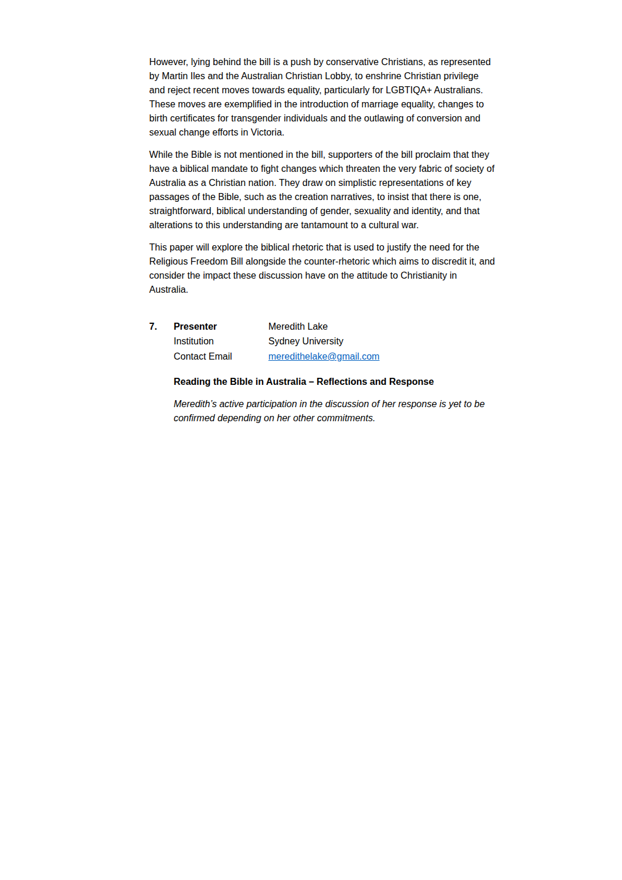However, lying behind the bill is a push by conservative Christians, as represented by Martin Iles and the Australian Christian Lobby, to enshrine Christian privilege and reject recent moves towards equality, particularly for LGBTIQA+ Australians. These moves are exemplified in the introduction of marriage equality, changes to birth certificates for transgender individuals and the outlawing of conversion and sexual change efforts in Victoria.
While the Bible is not mentioned in the bill, supporters of the bill proclaim that they have a biblical mandate to fight changes which threaten the very fabric of society of Australia as a Christian nation. They draw on simplistic representations of key passages of the Bible, such as the creation narratives, to insist that there is one, straightforward, biblical understanding of gender, sexuality and identity, and that alterations to this understanding are tantamount to a cultural war.
This paper will explore the biblical rhetoric that is used to justify the need for the Religious Freedom Bill alongside the counter-rhetoric which aims to discredit it, and consider the impact these discussion have on the attitude to Christianity in Australia.
7.
| Presenter | Meredith Lake |
| Institution | Sydney University |
| Contact Email | meredithelake@gmail.com |
Reading the Bible in Australia – Reflections and Response
Meredith’s active participation in the discussion of her response is yet to be confirmed depending on her other commitments.